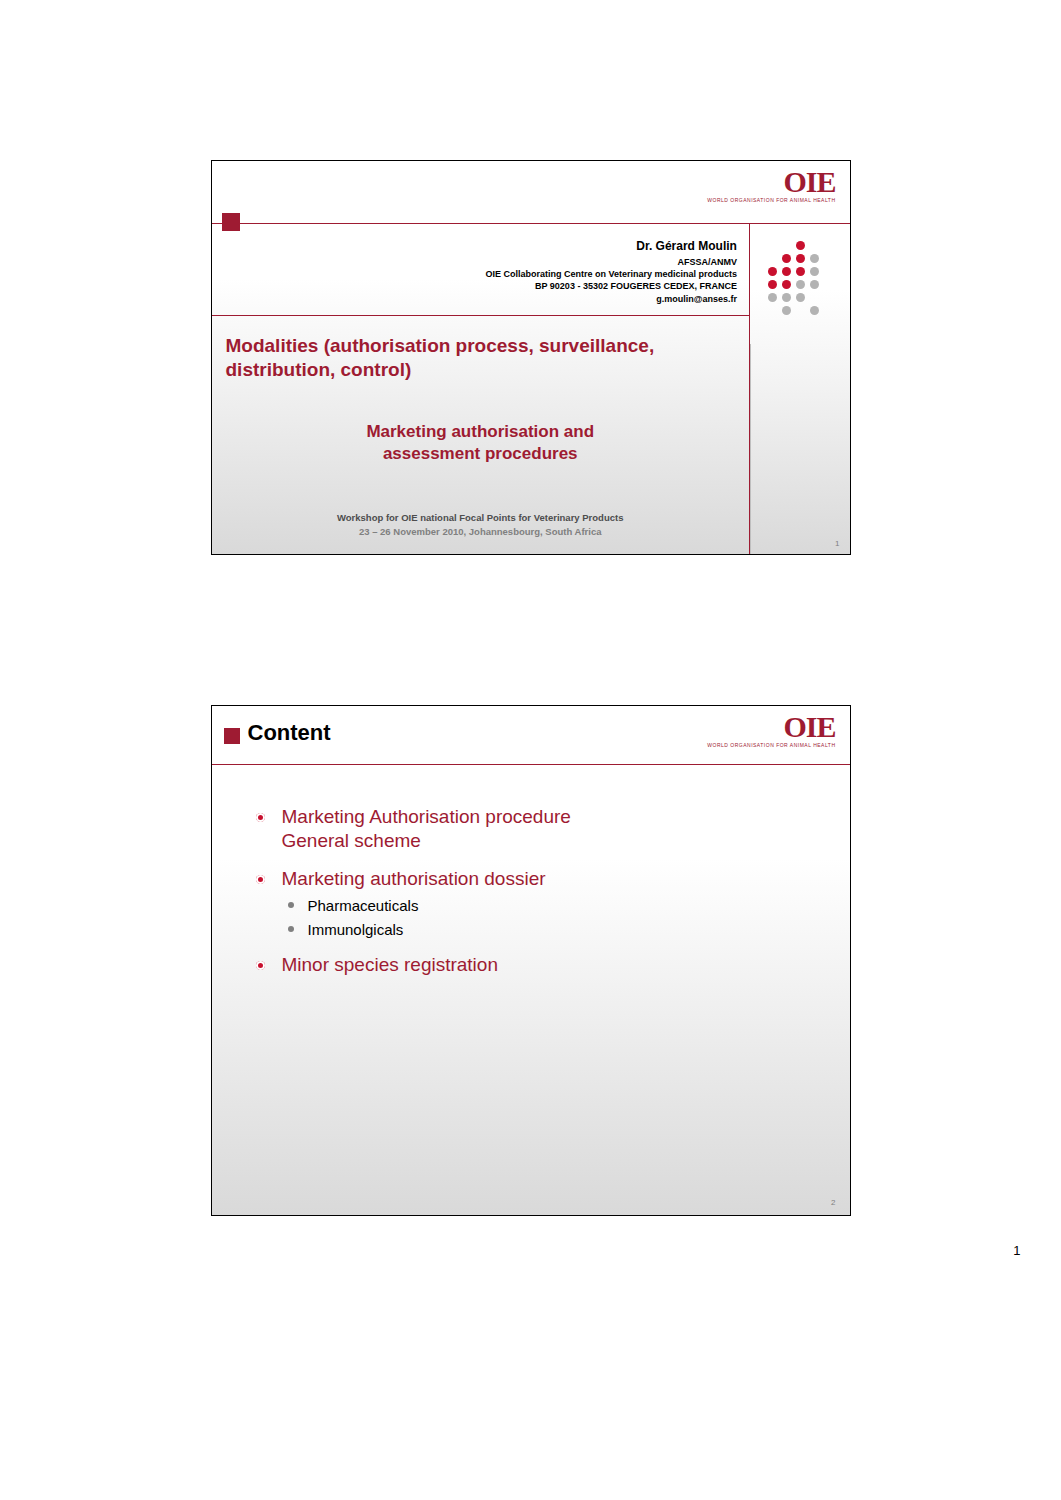OIE
WORLD ORGANISATION FOR ANIMAL HEALTH
Dr. Gérard Moulin
AFSSA/ANMV
OIE Collaborating Centre on Veterinary medicinal products
BP 90203 - 35302 FOUGERES CEDEX, FRANCE
g.moulin@anses.fr
Modalities (authorisation process, surveillance, distribution, control)
Marketing authorisation and
assessment procedures
Workshop for OIE national Focal Points for Veterinary Products
23 – 26 November 2010, Johannesbourg, South Africa
1
Content
OIE
WORLD ORGANISATION FOR ANIMAL HEALTH
Marketing Authorisation procedure
General scheme
Marketing authorisation dossier
Pharmaceuticals
Immunolgicals
Minor species registration
2
1